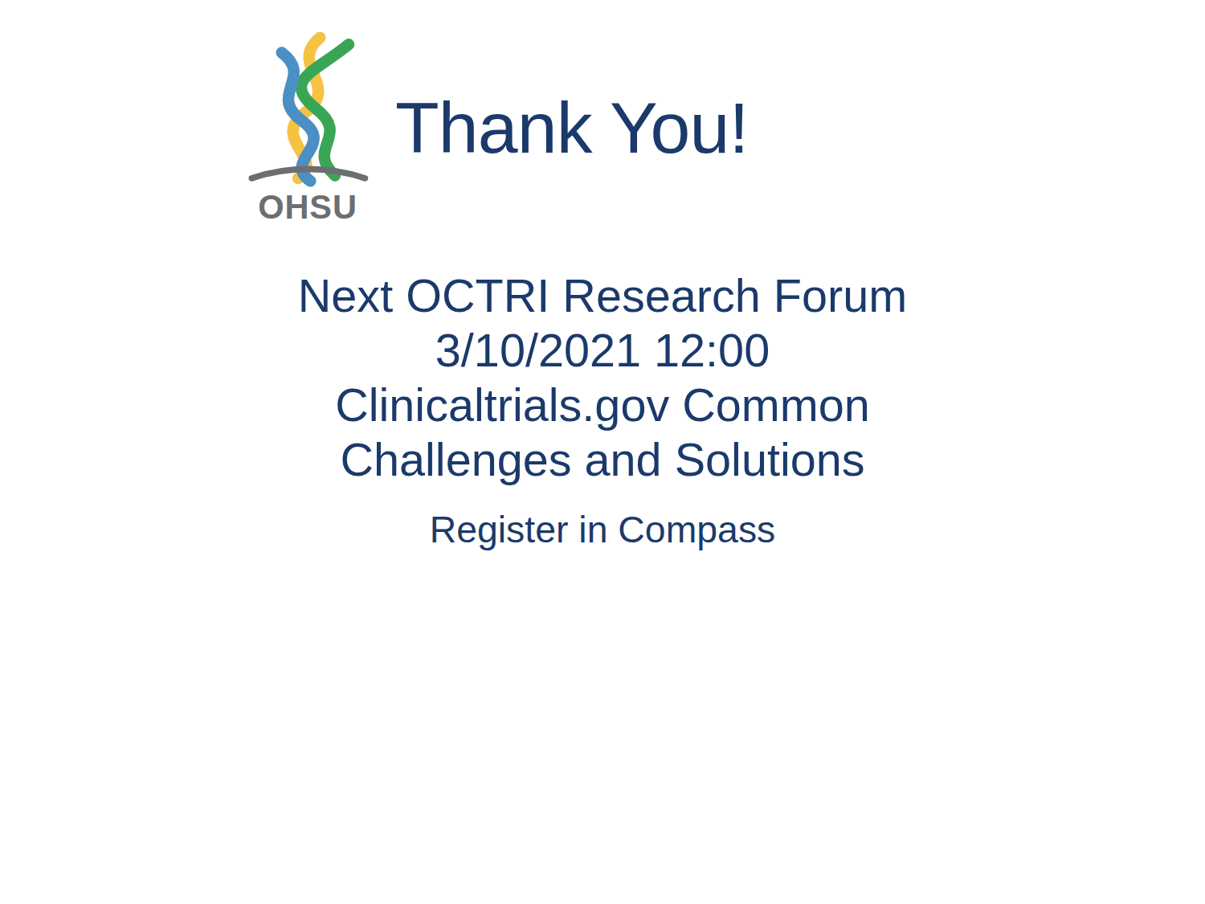OHSU helix mark
OHSU
Thank You!
Next OCTRI Research Forum 3/10/2021 12:00 Clinicaltrials.gov Common Challenges and Solutions
Register in Compass